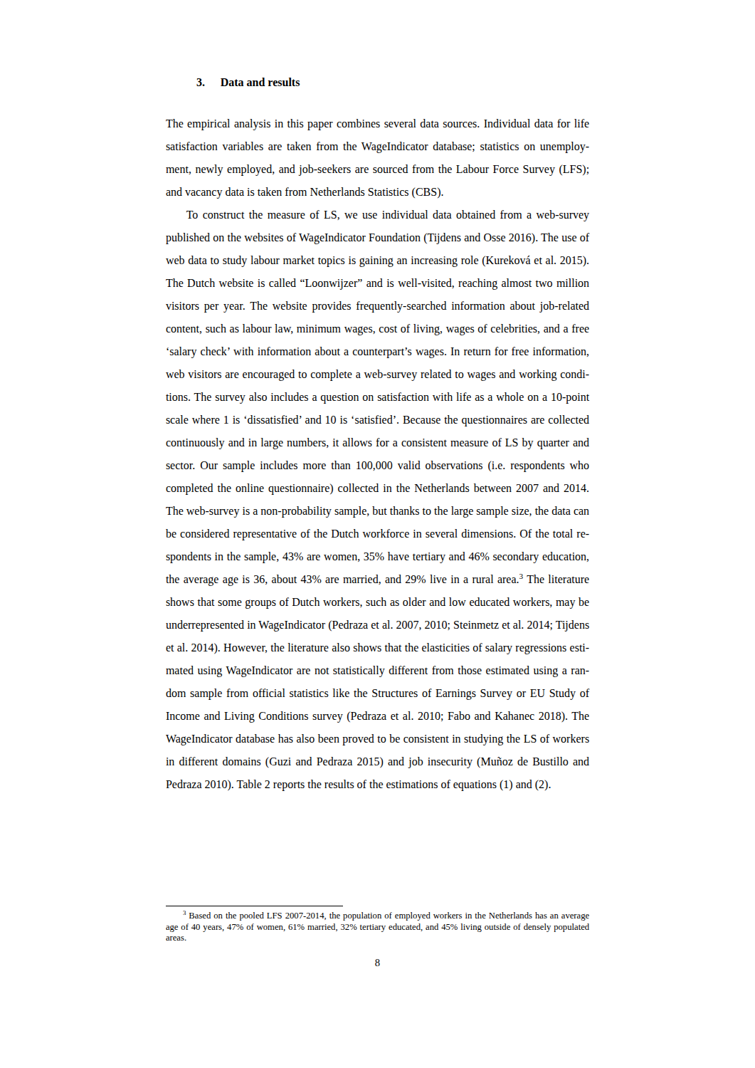3. Data and results
The empirical analysis in this paper combines several data sources. Individual data for life satisfaction variables are taken from the WageIndicator database; statistics on unemployment, newly employed, and job-seekers are sourced from the Labour Force Survey (LFS); and vacancy data is taken from Netherlands Statistics (CBS).
To construct the measure of LS, we use individual data obtained from a web-survey published on the websites of WageIndicator Foundation (Tijdens and Osse 2016). The use of web data to study labour market topics is gaining an increasing role (Kureková et al. 2015). The Dutch website is called “Loonwijzer” and is well-visited, reaching almost two million visitors per year. The website provides frequently-searched information about job-related content, such as labour law, minimum wages, cost of living, wages of celebrities, and a free ‘salary check’ with information about a counterpart’s wages. In return for free information, web visitors are encouraged to complete a web-survey related to wages and working conditions. The survey also includes a question on satisfaction with life as a whole on a 10-point scale where 1 is ‘dissatisfied’ and 10 is ‘satisfied’. Because the questionnaires are collected continuously and in large numbers, it allows for a consistent measure of LS by quarter and sector. Our sample includes more than 100,000 valid observations (i.e. respondents who completed the online questionnaire) collected in the Netherlands between 2007 and 2014. The web-survey is a non-probability sample, but thanks to the large sample size, the data can be considered representative of the Dutch workforce in several dimensions. Of the total respondents in the sample, 43% are women, 35% have tertiary and 46% secondary education, the average age is 36, about 43% are married, and 29% live in a rural area.3 The literature shows that some groups of Dutch workers, such as older and low educated workers, may be underrepresented in WageIndicator (Pedraza et al. 2007, 2010; Steinmetz et al. 2014; Tijdens et al. 2014). However, the literature also shows that the elasticities of salary regressions estimated using WageIndicator are not statistically different from those estimated using a random sample from official statistics like the Structures of Earnings Survey or EU Study of Income and Living Conditions survey (Pedraza et al. 2010; Fabo and Kahanec 2018). The WageIndicator database has also been proved to be consistent in studying the LS of workers in different domains (Guzi and Pedraza 2015) and job insecurity (Muñoz de Bustillo and Pedraza 2010). Table 2 reports the results of the estimations of equations (1) and (2).
3 Based on the pooled LFS 2007-2014, the population of employed workers in the Netherlands has an average age of 40 years, 47% of women, 61% married, 32% tertiary educated, and 45% living outside of densely populated areas.
8